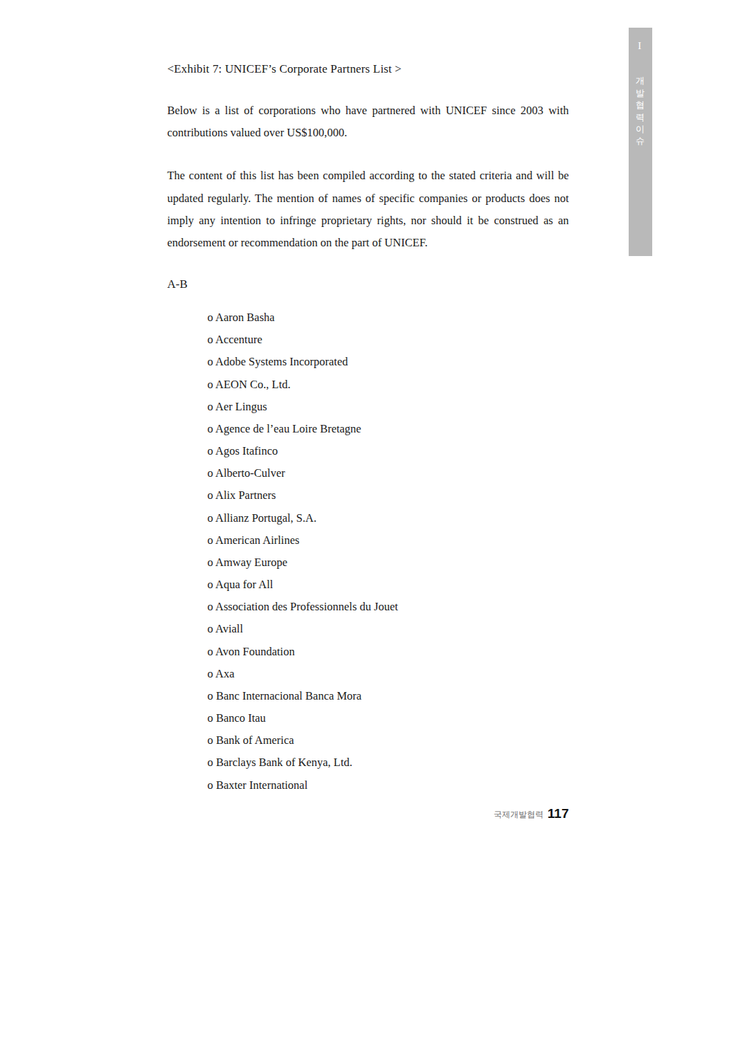I
개발협력이슈
<Exhibit 7: UNICEF’s Corporate Partners List >
Below is a list of corporations who have partnered with UNICEF since 2003 with contributions valued over US$100,000.
The content of this list has been compiled according to the stated criteria and will be updated regularly. The mention of names of specific companies or products does not imply any intention to infringe proprietary rights, nor should it be construed as an endorsement or recommendation on the part of UNICEF.
A-B
Aaron Basha
Accenture
Adobe Systems Incorporated
AEON Co., Ltd.
Aer Lingus
Agence de l’eau Loire Bretagne
Agos Itafinco
Alberto-Culver
Alix Partners
Allianz Portugal, S.A.
American Airlines
Amway Europe
Aqua for All
Association des Professionnels du Jouet
Aviall
Avon Foundation
Axa
Banc Internacional Banca Mora
Banco Itau
Bank of America
Barclays Bank of Kenya, Ltd.
Baxter International
국제개발협력117